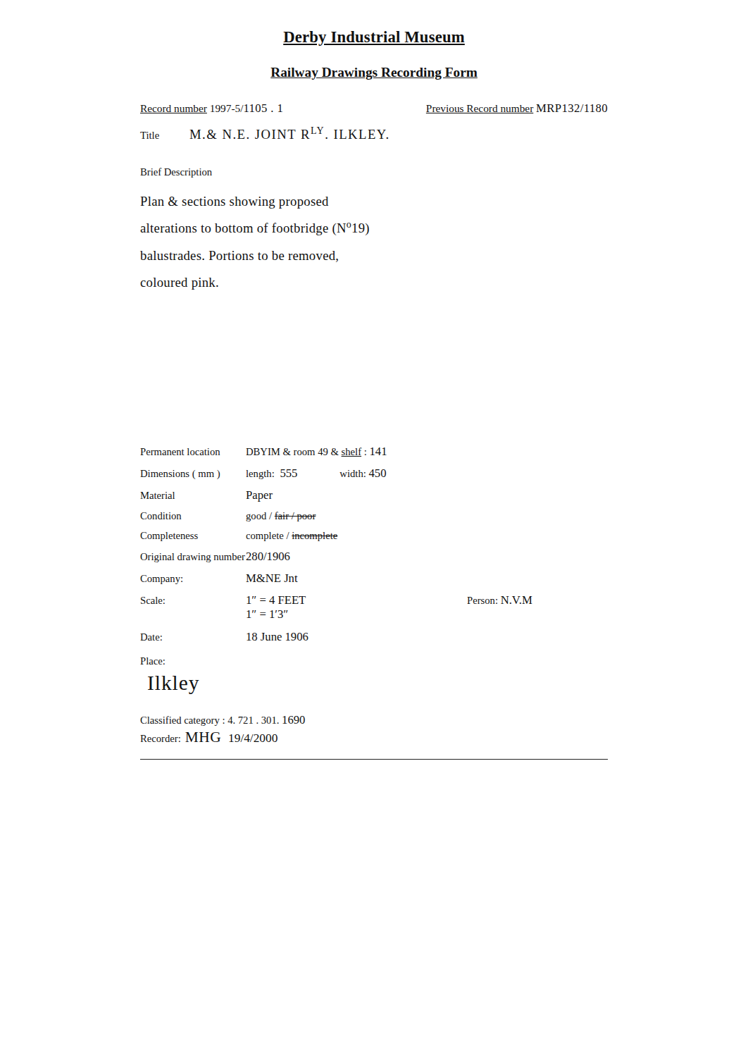Derby Industrial Museum
Railway Drawings Recording Form
Record number 1997-5/1105 . 1
Previous Record number MRP132/1180
Title
M.& N.E. JOINT RLY. ILKLEY.
Brief Description
Plan & sections showing proposed
alterations to bottom of footbridge (No19)
balustrades. Portions to be removed,
coloured pink.
Permanent location DBYIM & room 49 & shelf : 141
Dimensions ( mm ) length: 555 width: 450
Material Paper
Condition good / fair / poor
Completeness complete / incomplete
Original drawing number 280/1906
Company: M&NE Jnt
Scale: 1″ = 4 FEET
1″ = 1′3″
Person: N.V.M
Date: 18 June 1906
Place:
Ilkley
Classified category : 4. 721 . 301. 1690
Recorder: MHG 19/4/2000